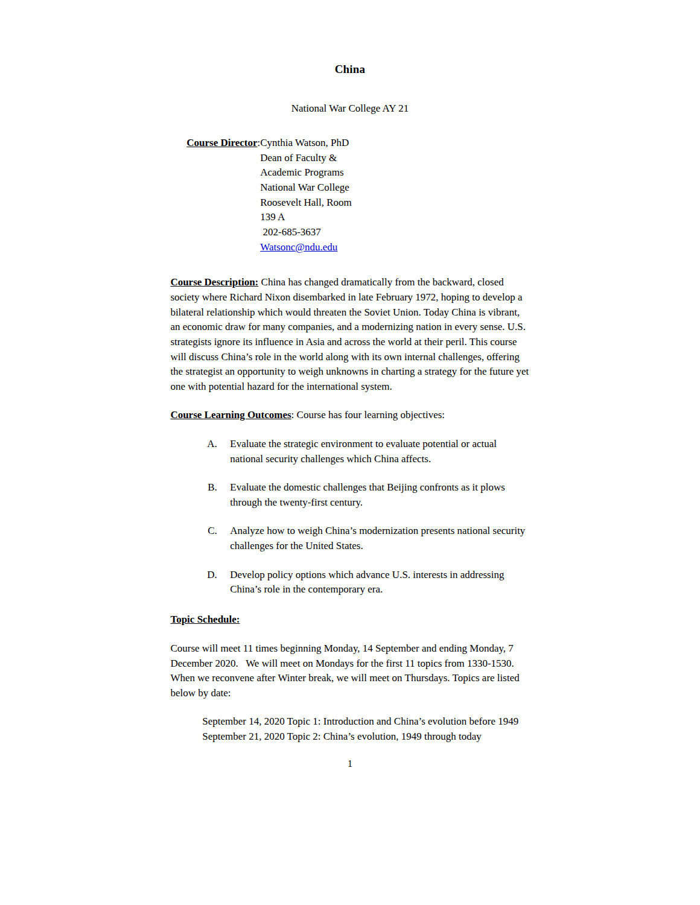China
National War College AY 21
| Course Director : | Cynthia Watson, PhD Dean of Faculty & Academic Programs National War College Roosevelt Hall, Room 139 A 202-685-3637 Watsonc@ndu.edu |
Course Description: China has changed dramatically from the backward, closed society where Richard Nixon disembarked in late February 1972, hoping to develop a bilateral relationship which would threaten the Soviet Union. Today China is vibrant, an economic draw for many companies, and a modernizing nation in every sense. U.S. strategists ignore its influence in Asia and across the world at their peril. This course will discuss China’s role in the world along with its own internal challenges, offering the strategist an opportunity to weigh unknowns in charting a strategy for the future yet one with potential hazard for the international system.
Course Learning Outcomes: Course has four learning objectives:
Evaluate the strategic environment to evaluate potential or actual national security challenges which China affects.
Evaluate the domestic challenges that Beijing confronts as it plows through the twenty-first century.
Analyze how to weigh China’s modernization presents national security challenges for the United States.
Develop policy options which advance U.S. interests in addressing China’s role in the contemporary era.
Topic Schedule:
Course will meet 11 times beginning Monday, 14 September and ending Monday, 7 December 2020. We will meet on Mondays for the first 11 topics from 1330-1530. When we reconvene after Winter break, we will meet on Thursdays. Topics are listed below by date:
September 14, 2020 Topic 1: Introduction and China’s evolution before 1949
September 21, 2020 Topic 2: China’s evolution, 1949 through today
1